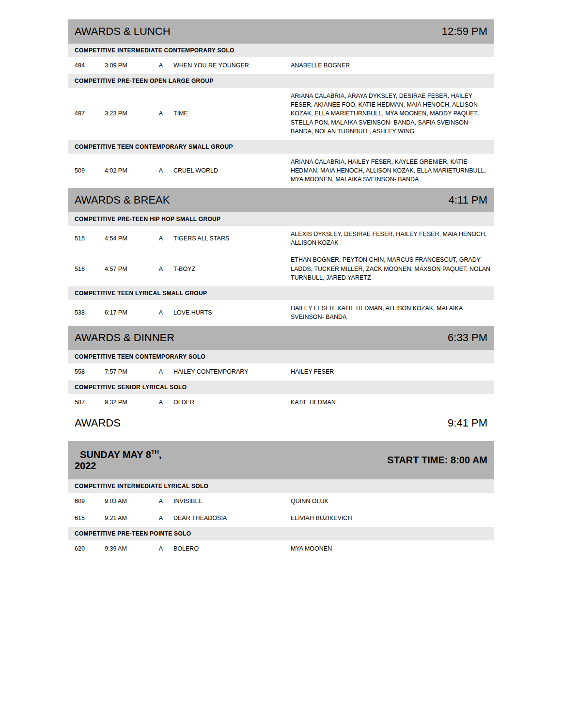| AWARDS & LUNCH | 12:59 PM |
| Competitive Intermediate Contemporary Solo |
| 494 | 3:09 PM | A | When You Re Younger | Anabelle Bogner |
| Competitive Pre-Teen Open Large Group |
| 497 | 3:23 PM | A | Time | Ariana Calabria, Araya Dyksley, Desirae Feser, Hailey Feser, Akianee Foo, Katie Hedman, Maia Henoch, Allison Kozak, Ella Marieturnbull, Mya Moonen, Maddy Paquet, Stella Pon, Malaika Sveinson- Banda, Safia Sveinson-Banda, Nolan Turnbull, Ashley Wing |
| Competitive Teen Contemporary Small Group |
| 509 | 4:02 PM | A | Cruel World | Ariana Calabria, Hailey Feser, Kaylee Grenier, Katie Hedman, Maia Henoch, Allison Kozak, Ella Marieturnbull, Mya Moonen, Malaika Sveinson- Banda |
| AWARDS & BREAK | 4:11 PM |
| Competitive Pre-Teen Hip Hop Small Group |
| 515 | 4:54 PM | A | Tigers All Stars | Alexis Dyksley, Desirae Feser, Hailey Feser, Maia Henoch, Allison Kozak |
| 516 | 4:57 PM | A | T-Boyz | Ethan Bogner, Peyton Chin, Marcus Francescut, Grady Ladds, Tucker Miller, Zack Moonen, Maxson Paquet, Nolan Turnbull, Jared Yaretz |
| Competitive Teen Lyrical Small Group |
| 538 | 6:17 PM | A | Love Hurts | Hailey Feser, Katie Hedman, Allison Kozak, Malaika Sveinson- Banda |
| AWARDS & DINNER | 6:33 PM |
| Competitive Teen Contemporary Solo |
| 558 | 7:57 PM | A | Hailey Contemporary | Hailey Feser |
| Competitive Senior Lyrical Solo |
| 587 | 9:32 PM | A | Older | Katie Hedman |
| AWARDS | 9:41 PM |
| SUNDAY MAY 8 TH , 2022 | START TIME: 8:00 AM |
| Competitive Intermediate Lyrical Solo |
| 609 | 9:03 AM | A | Invisible | Quinn Oluk |
| 615 | 9:21 AM | A | Dear Theadosia | Eliviah Buzikevich |
| Competitive Pre-Teen Pointe Solo |
| 620 | 9:39 AM | A | Bolero | Mya Moonen |